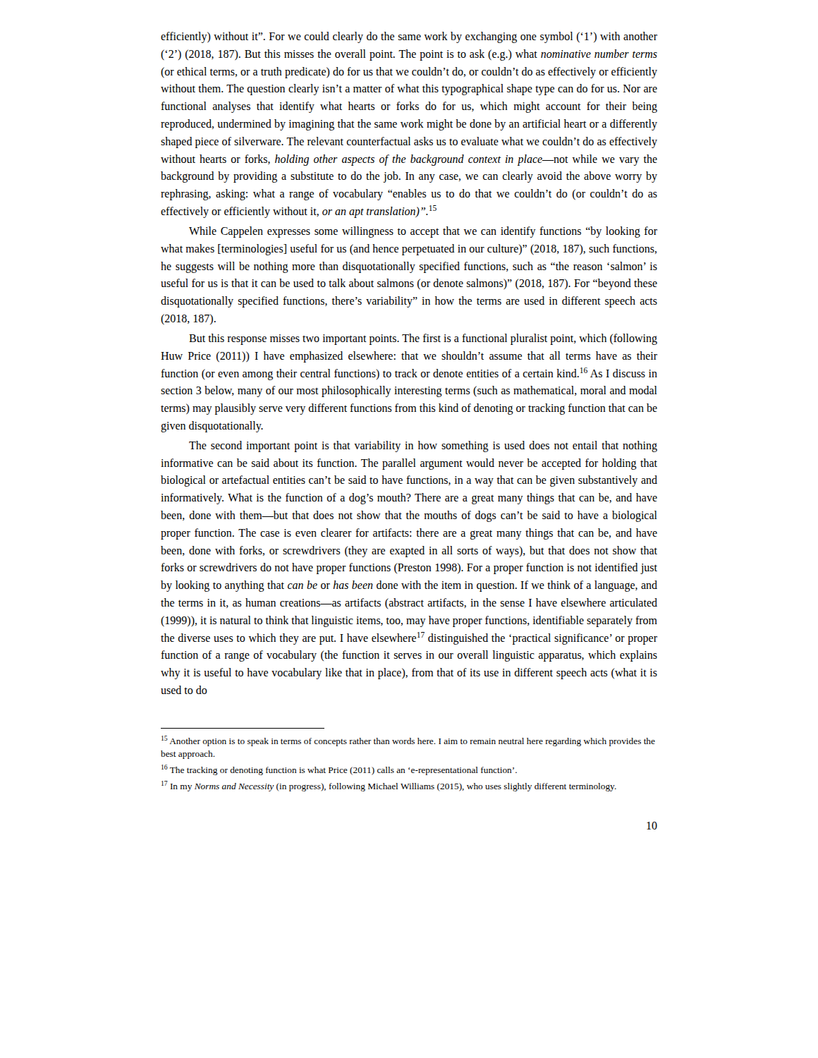efficiently) without it”. For we could clearly do the same work by exchanging one symbol (‘1’) with another (‘2’) (2018, 187). But this misses the overall point. The point is to ask (e.g.) what nominative number terms (or ethical terms, or a truth predicate) do for us that we couldn’t do, or couldn’t do as effectively or efficiently without them. The question clearly isn’t a matter of what this typographical shape type can do for us. Nor are functional analyses that identify what hearts or forks do for us, which might account for their being reproduced, undermined by imagining that the same work might be done by an artificial heart or a differently shaped piece of silverware. The relevant counterfactual asks us to evaluate what we couldn’t do as effectively without hearts or forks, holding other aspects of the background context in place—not while we vary the background by providing a substitute to do the job. In any case, we can clearly avoid the above worry by rephrasing, asking: what a range of vocabulary “enables us to do that we couldn’t do (or couldn’t do as effectively or efficiently without it, or an apt translation)”.15
While Cappelen expresses some willingness to accept that we can identify functions “by looking for what makes [terminologies] useful for us (and hence perpetuated in our culture)” (2018, 187), such functions, he suggests will be nothing more than disquotationally specified functions, such as “the reason ‘salmon’ is useful for us is that it can be used to talk about salmons (or denote salmons)” (2018, 187). For “beyond these disquotationally specified functions, there’s variability” in how the terms are used in different speech acts (2018, 187).
But this response misses two important points. The first is a functional pluralist point, which (following Huw Price (2011)) I have emphasized elsewhere: that we shouldn’t assume that all terms have as their function (or even among their central functions) to track or denote entities of a certain kind.16 As I discuss in section 3 below, many of our most philosophically interesting terms (such as mathematical, moral and modal terms) may plausibly serve very different functions from this kind of denoting or tracking function that can be given disquotationally.
The second important point is that variability in how something is used does not entail that nothing informative can be said about its function. The parallel argument would never be accepted for holding that biological or artefactual entities can’t be said to have functions, in a way that can be given substantively and informatively. What is the function of a dog’s mouth? There are a great many things that can be, and have been, done with them—but that does not show that the mouths of dogs can’t be said to have a biological proper function. The case is even clearer for artifacts: there are a great many things that can be, and have been, done with forks, or screwdrivers (they are exapted in all sorts of ways), but that does not show that forks or screwdrivers do not have proper functions (Preston 1998). For a proper function is not identified just by looking to anything that can be or has been done with the item in question. If we think of a language, and the terms in it, as human creations—as artifacts (abstract artifacts, in the sense I have elsewhere articulated (1999)), it is natural to think that linguistic items, too, may have proper functions, identifiable separately from the diverse uses to which they are put. I have elsewhere17 distinguished the ‘practical significance’ or proper function of a range of vocabulary (the function it serves in our overall linguistic apparatus, which explains why it is useful to have vocabulary like that in place), from that of its use in different speech acts (what it is used to do
15 Another option is to speak in terms of concepts rather than words here. I aim to remain neutral here regarding which provides the best approach.
16 The tracking or denoting function is what Price (2011) calls an ‘e-representational function’.
17 In my Norms and Necessity (in progress), following Michael Williams (2015), who uses slightly different terminology.
10